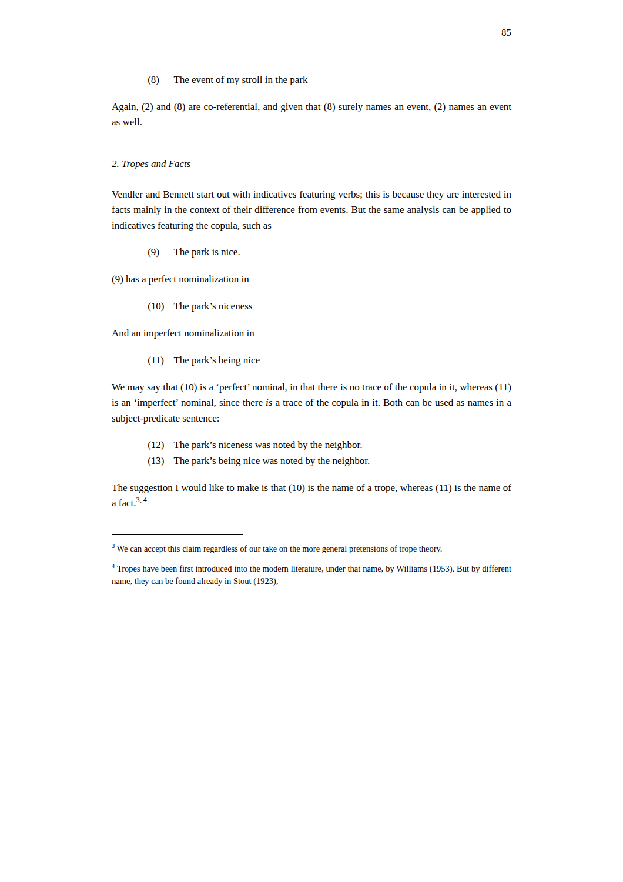85
(8) The event of my stroll in the park
Again, (2) and (8) are co-referential, and given that (8) surely names an event, (2) names an event as well.
2. Tropes and Facts
Vendler and Bennett start out with indicatives featuring verbs; this is because they are interested in facts mainly in the context of their difference from events. But the same analysis can be applied to indicatives featuring the copula, such as
(9) The park is nice.
(9) has a perfect nominalization in
(10) The park’s niceness
And an imperfect nominalization in
(11) The park’s being nice
We may say that (10) is a ‘perfect’ nominal, in that there is no trace of the copula in it, whereas (11) is an ‘imperfect’ nominal, since there is a trace of the copula in it. Both can be used as names in a subject-predicate sentence:
(12) The park’s niceness was noted by the neighbor.
(13) The park’s being nice was noted by the neighbor.
The suggestion I would like to make is that (10) is the name of a trope, whereas (11) is the name of a fact.3, 4
3 We can accept this claim regardless of our take on the more general pretensions of trope theory.
4 Tropes have been first introduced into the modern literature, under that name, by Williams (1953). But by different name, they can be found already in Stout (1923),